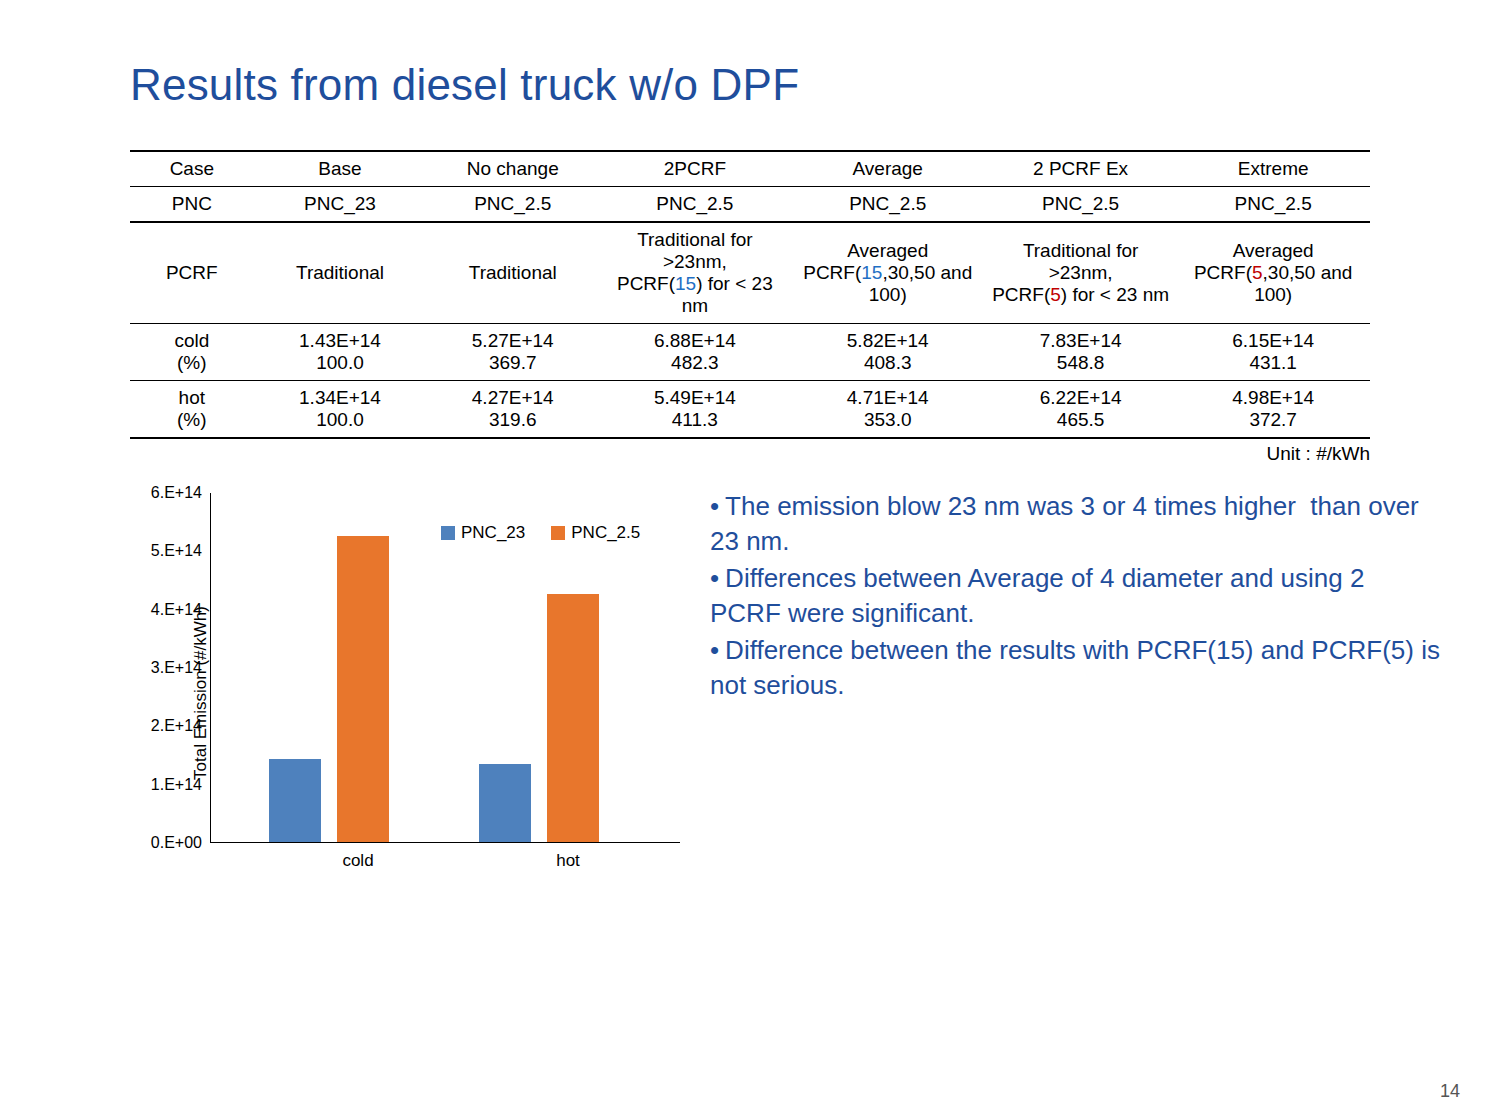Results from diesel truck w/o DPF
| Case | Base | No change | 2PCRF | Average | 2 PCRF Ex | Extreme |
| --- | --- | --- | --- | --- | --- | --- |
| PNC | PNC_23 | PNC_2.5 | PNC_2.5 | PNC_2.5 | PNC_2.5 | PNC_2.5 |
| PCRF | Traditional | Traditional | Traditional for >23nm, PCRF( 15 ) for < 23 nm | Averaged PCRF( 15 ,30,50 and 100) | Traditional for >23nm, PCRF( 5 ) for < 23 nm | Averaged PCRF( 5 ,30,50 and 100) |
| cold (%) | 1.43E+14 100.0 | 5.27E+14 369.7 | 6.88E+14 482.3 | 5.82E+14 408.3 | 7.83E+14 548.8 | 6.15E+14 431.1 |
| hot (%) | 1.34E+14 100.0 | 4.27E+14 319.6 | 5.49E+14 411.3 | 4.71E+14 353.0 | 6.22E+14 465.5 | 4.98E+14 372.7 |
Unit : #/kWh
Total Emission (#/kWh)
6.E+14 5.E+14 4.E+14 3.E+14 2.E+14 1.E+14 0.E+00
PNC_23
PNC_2.5
cold hot
The emission blow 23 nm was 3 or 4 times higher than over 23 nm.
Differences between Average of 4 diameter and using 2 PCRF were significant.
Difference between the results with PCRF(15) and PCRF(5) is not serious.
14